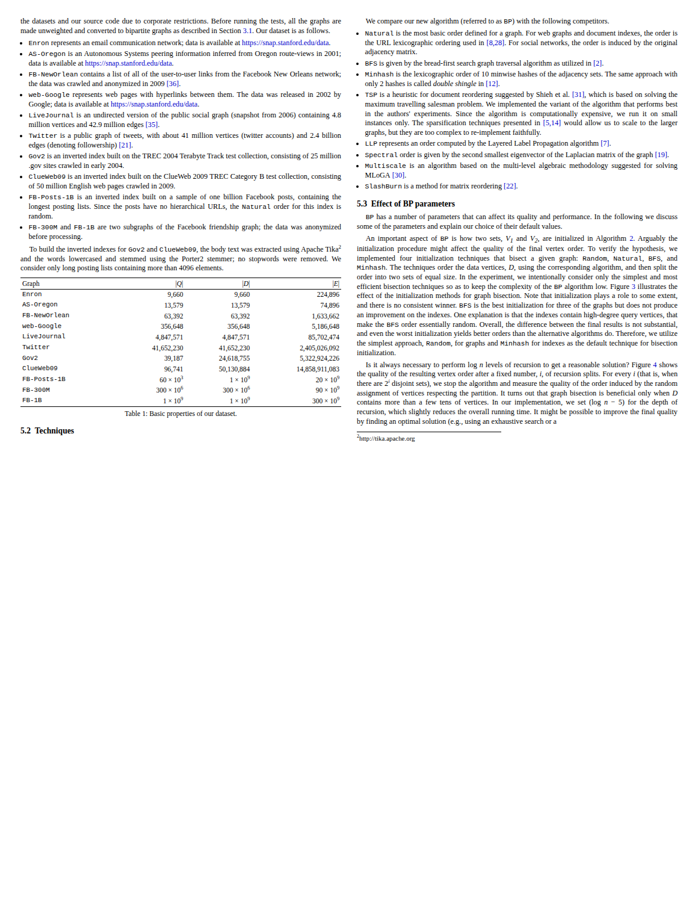the datasets and our source code due to corporate restrictions. Before running the tests, all the graphs are made unweighted and converted to bipartite graphs as described in Section 3.1. Our dataset is as follows.
Enron represents an email communication network; data is available at https://snap.stanford.edu/data.
AS-Oregon is an Autonomous Systems peering information inferred from Oregon route-views in 2001; data is available at https://snap.stanford.edu/data.
FB-NewOrlean contains a list of all of the user-to-user links from the Facebook New Orleans network; the data was crawled and anonymized in 2009 [36].
web-Google represents web pages with hyperlinks between them. The data was released in 2002 by Google; data is available at https://snap.stanford.edu/data.
LiveJournal is an undirected version of the public social graph (snapshot from 2006) containing 4.8 million vertices and 42.9 million edges [35].
Twitter is a public graph of tweets, with about 41 million vertices (twitter accounts) and 2.4 billion edges (denoting followership) [21].
Gov2 is an inverted index built on the TREC 2004 Terabyte Track test collection, consisting of 25 million .gov sites crawled in early 2004.
ClueWeb09 is an inverted index built on the ClueWeb 2009 TREC Category B test collection, consisting of 50 million English web pages crawled in 2009.
FB-Posts-1B is an inverted index built on a sample of one billion Facebook posts, containing the longest posting lists. Since the posts have no hierarchical URLs, the Natural order for this index is random.
FB-300M and FB-1B are two subgraphs of the Facebook friendship graph; the data was anonymized before processing.
To build the inverted indexes for Gov2 and ClueWeb09, the body text was extracted using Apache Tika2 and the words lowercased and stemmed using the Porter2 stemmer; no stopwords were removed. We consider only long posting lists containing more than 4096 elements.
| Graph | / Q / | / D / | / E / |
| --- | --- | --- | --- |
| Enron | 9,660 | 9,660 | 224,896 |
| AS-Oregon | 13,579 | 13,579 | 74,896 |
| FB-NewOrlean | 63,392 | 63,392 | 1,633,662 |
| web-Google | 356,648 | 356,648 | 5,186,648 |
| LiveJournal | 4,847,571 | 4,847,571 | 85,702,474 |
| Twitter | 41,652,230 | 41,652,230 | 2,405,026,092 |
| Gov2 | 39,187 | 24,618,755 | 5,322,924,226 |
| ClueWeb09 | 96,741 | 50,130,884 | 14,858,911,083 |
| FB-Posts-1B | 60 × 10 3 | 1 × 10 9 | 20 × 10 9 |
| FB-300M | 300 × 10 6 | 300 × 10 6 | 90 × 10 9 |
| FB-1B | 1 × 10 9 | 1 × 10 9 | 300 × 10 9 |
Table 1: Basic properties of our dataset.
5.2 Techniques
We compare our new algorithm (referred to as BP) with the following competitors.
Natural is the most basic order defined for a graph. For web graphs and document indexes, the order is the URL lexicographic ordering used in [8,28]. For social networks, the order is induced by the original adjacency matrix.
BFS is given by the bread-first search graph traversal algorithm as utilized in [2].
Minhash is the lexicographic order of 10 minwise hashes of the adjacency sets. The same approach with only 2 hashes is called double shingle in [12].
TSP is a heuristic for document reordering suggested by Shieh et al. [31], which is based on solving the maximum travelling salesman problem. We implemented the variant of the algorithm that performs best in the authors' experiments. Since the algorithm is computationally expensive, we run it on small instances only. The sparsification techniques presented in [5,14] would allow us to scale to the larger graphs, but they are too complex to re-implement faithfully.
LLP represents an order computed by the Layered Label Propagation algorithm [7].
Spectral order is given by the second smallest eigenvector of the Laplacian matrix of the graph [19].
Multiscale is an algorithm based on the multi-level algebraic methodology suggested for solving MLoGA [30].
SlashBurn is a method for matrix reordering [22].
5.3 Effect of BP parameters
BP has a number of parameters that can affect its quality and performance. In the following we discuss some of the parameters and explain our choice of their default values.
An important aspect of BP is how two sets, V1 and V2, are initialized in Algorithm 2. Arguably the initialization procedure might affect the quality of the final vertex order. To verify the hypothesis, we implemented four initialization techniques that bisect a given graph: Random, Natural, BFS, and Minhash. The techniques order the data vertices, D, using the corresponding algorithm, and then split the order into two sets of equal size. In the experiment, we intentionally consider only the simplest and most efficient bisection techniques so as to keep the complexity of the BP algorithm low. Figure 3 illustrates the effect of the initialization methods for graph bisection. Note that initialization plays a role to some extent, and there is no consistent winner. BFS is the best initialization for three of the graphs but does not produce an improvement on the indexes. One explanation is that the indexes contain high-degree query vertices, that make the BFS order essentially random. Overall, the difference between the final results is not substantial, and even the worst initialization yields better orders than the alternative algorithms do. Therefore, we utilize the simplest approach, Random, for graphs and Minhash for indexes as the default technique for bisection initialization.
Is it always necessary to perform log n levels of recursion to get a reasonable solution? Figure 4 shows the quality of the resulting vertex order after a fixed number, i, of recursion splits. For every i (that is, when there are 2i disjoint sets), we stop the algorithm and measure the quality of the order induced by the random assignment of vertices respecting the partition. It turns out that graph bisection is beneficial only when D contains more than a few tens of vertices. In our implementation, we set (log n − 5) for the depth of recursion, which slightly reduces the overall running time. It might be possible to improve the final quality by finding an optimal solution (e.g., using an exhaustive search or a
2http://tika.apache.org